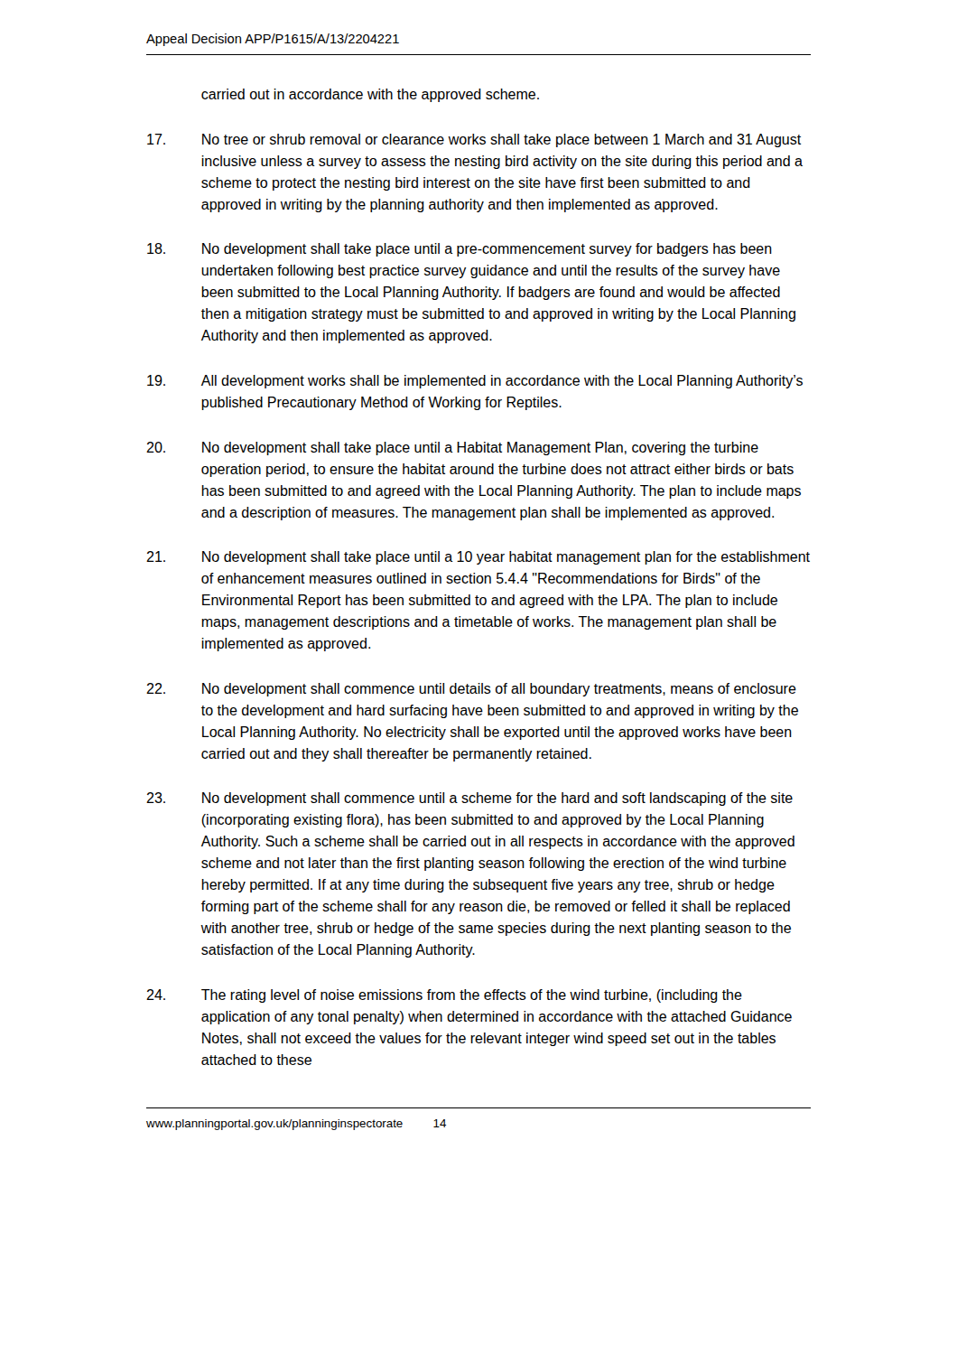Appeal Decision APP/P1615/A/13/2204221
carried out in accordance with the approved scheme.
17. No tree or shrub removal or clearance works shall take place between 1 March and 31 August inclusive unless a survey to assess the nesting bird activity on the site during this period and a scheme to protect the nesting bird interest on the site have first been submitted to and approved in writing by the planning authority and then implemented as approved.
18. No development shall take place until a pre-commencement survey for badgers has been undertaken following best practice survey guidance and until the results of the survey have been submitted to the Local Planning Authority. If badgers are found and would be affected then a mitigation strategy must be submitted to and approved in writing by the Local Planning Authority and then implemented as approved.
19. All development works shall be implemented in accordance with the Local Planning Authority’s published Precautionary Method of Working for Reptiles.
20. No development shall take place until a Habitat Management Plan, covering the turbine operation period, to ensure the habitat around the turbine does not attract either birds or bats has been submitted to and agreed with the Local Planning Authority. The plan to include maps and a description of measures. The management plan shall be implemented as approved.
21. No development shall take place until a 10 year habitat management plan for the establishment of enhancement measures outlined in section 5.4.4 "Recommendations for Birds" of the Environmental Report has been submitted to and agreed with the LPA. The plan to include maps, management descriptions and a timetable of works. The management plan shall be implemented as approved.
22. No development shall commence until details of all boundary treatments, means of enclosure to the development and hard surfacing have been submitted to and approved in writing by the Local Planning Authority. No electricity shall be exported until the approved works have been carried out and they shall thereafter be permanently retained.
23. No development shall commence until a scheme for the hard and soft landscaping of the site (incorporating existing flora), has been submitted to and approved by the Local Planning Authority. Such a scheme shall be carried out in all respects in accordance with the approved scheme and not later than the first planting season following the erection of the wind turbine hereby permitted. If at any time during the subsequent five years any tree, shrub or hedge forming part of the scheme shall for any reason die, be removed or felled it shall be replaced with another tree, shrub or hedge of the same species during the next planting season to the satisfaction of the Local Planning Authority.
24. The rating level of noise emissions from the effects of the wind turbine, (including the application of any tonal penalty) when determined in accordance with the attached Guidance Notes, shall not exceed the values for the relevant integer wind speed set out in the tables attached to these
www.planningportal.gov.uk/planninginspectorate14